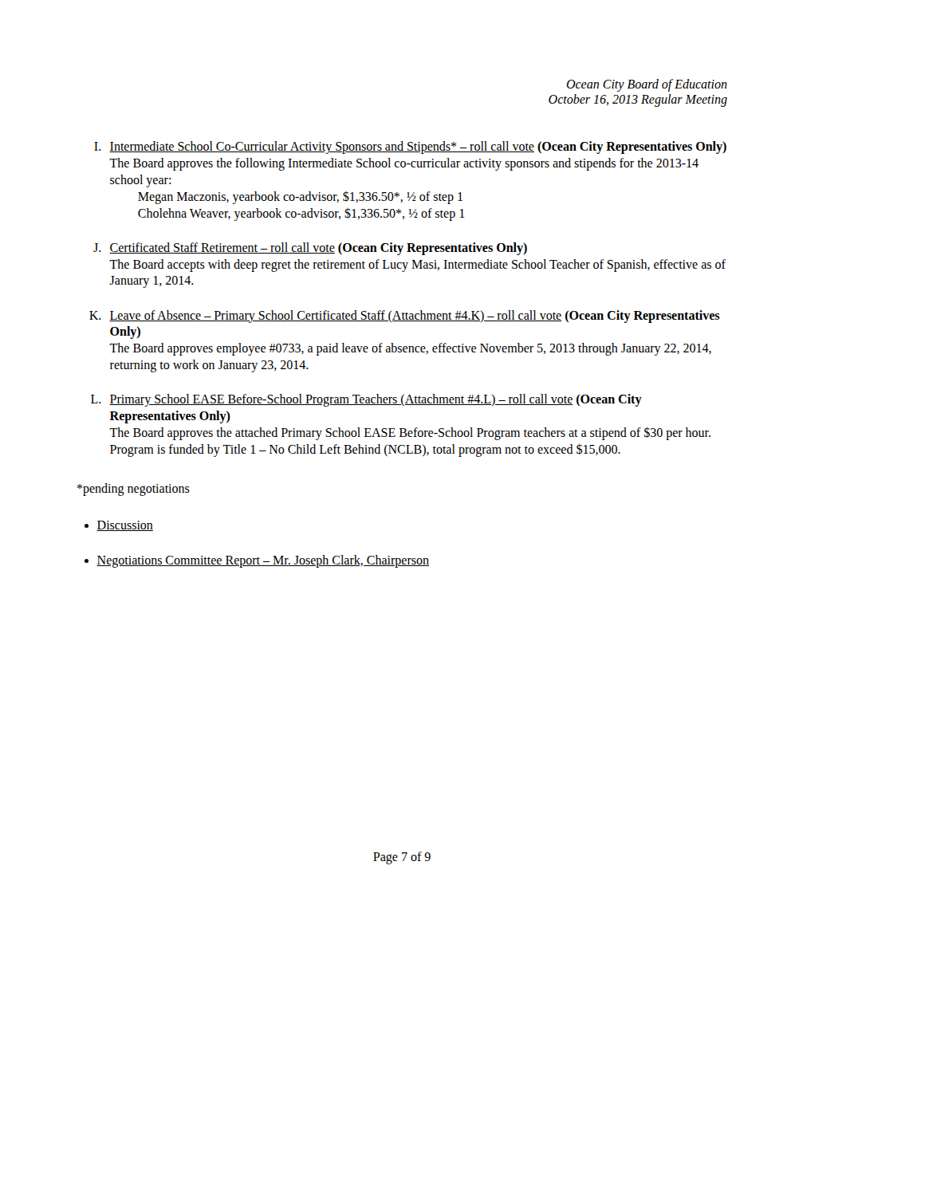Ocean City Board of Education
October 16, 2013 Regular Meeting
Intermediate School Co-Curricular Activity Sponsors and Stipends* – roll call vote (Ocean City Representatives Only)
The Board approves the following Intermediate School co-curricular activity sponsors and stipends for the 2013-14 school year:
Megan Maczonis, yearbook co-advisor, $1,336.50*, ½ of step 1
Cholehna Weaver, yearbook co-advisor, $1,336.50*, ½ of step 1
Certificated Staff Retirement – roll call vote (Ocean City Representatives Only)
The Board accepts with deep regret the retirement of Lucy Masi, Intermediate School Teacher of Spanish, effective as of January 1, 2014.
Leave of Absence – Primary School Certificated Staff (Attachment #4.K) – roll call vote (Ocean City Representatives Only)
The Board approves employee #0733, a paid leave of absence, effective November 5, 2013 through January 22, 2014, returning to work on January 23, 2014.
Primary School EASE Before-School Program Teachers (Attachment #4.L) – roll call vote (Ocean City Representatives Only)
The Board approves the attached Primary School EASE Before-School Program teachers at a stipend of $30 per hour. Program is funded by Title 1 – No Child Left Behind (NCLB), total program not to exceed $15,000.
*pending negotiations
Discussion
Negotiations Committee Report – Mr. Joseph Clark, Chairperson
Page 7 of 9